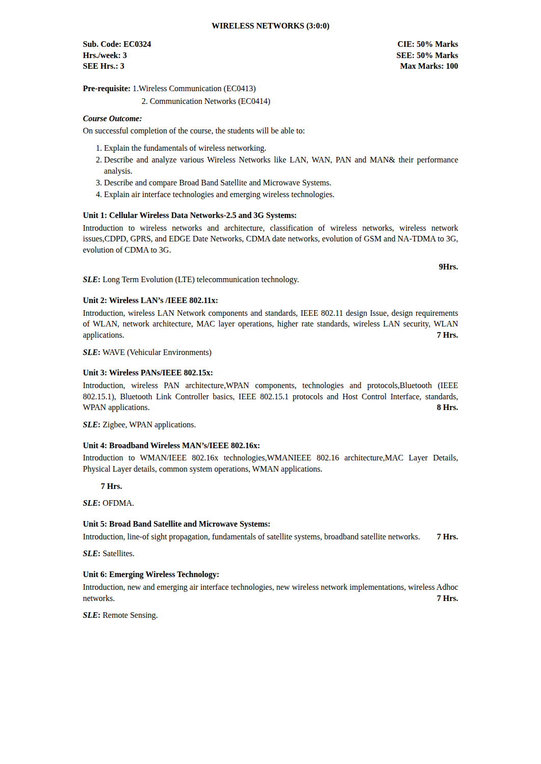WIRELESS NETWORKS (3:0:0)
| Sub. Code: EC0324 | CIE: 50% Marks |
| Hrs./week: 3 | SEE: 50% Marks |
| SEE Hrs.: 3 | Max Marks: 100 |
Pre-requisite: 1.Wireless Communication (EC0413)
2. Communication Networks (EC0414)
Course Outcome:
On successful completion of the course, the students will be able to:
Explain the fundamentals of wireless networking.
Describe and analyze various Wireless Networks like LAN, WAN, PAN and MAN& their performance analysis.
Describe and compare Broad Band Satellite and Microwave Systems.
Explain air interface technologies and emerging wireless technologies.
Unit 1: Cellular Wireless Data Networks-2.5 and 3G Systems:
Introduction to wireless networks and architecture, classification of wireless networks, wireless network issues,CDPD, GPRS, and EDGE Date Networks, CDMA date networks, evolution of GSM and NA-TDMA to 3G, evolution of CDMA to 3G.
9Hrs.
SLE: Long Term Evolution (LTE) telecommunication technology.
Unit 2: Wireless LAN’s /IEEE 802.11x:
Introduction, wireless LAN Network components and standards, IEEE 802.11 design Issue, design requirements of WLAN, network architecture, MAC layer operations, higher rate standards, wireless LAN security, WLAN applications. 7 Hrs.
SLE: WAVE (Vehicular Environments)
Unit 3: Wireless PANs/IEEE 802.15x:
Introduction, wireless PAN architecture,WPAN components, technologies and protocols,Bluetooth (IEEE 802.15.1), Bluetooth Link Controller basics, IEEE 802.15.1 protocols and Host Control Interface, standards, WPAN applications. 8 Hrs.
SLE: Zigbee, WPAN applications.
Unit 4: Broadband Wireless MAN’s/IEEE 802.16x:
Introduction to WMAN/IEEE 802.16x technologies,WMANIEEE 802.16 architecture,MAC Layer Details, Physical Layer details, common system operations, WMAN applications.
7 Hrs.
SLE: OFDMA.
Unit 5: Broad Band Satellite and Microwave Systems:
Introduction, line-of sight propagation, fundamentals of satellite systems, broadband satellite networks. 7 Hrs.
SLE: Satellites.
Unit 6: Emerging Wireless Technology:
Introduction, new and emerging air interface technologies, new wireless network implementations, wireless Adhoc networks. 7 Hrs.
SLE: Remote Sensing.